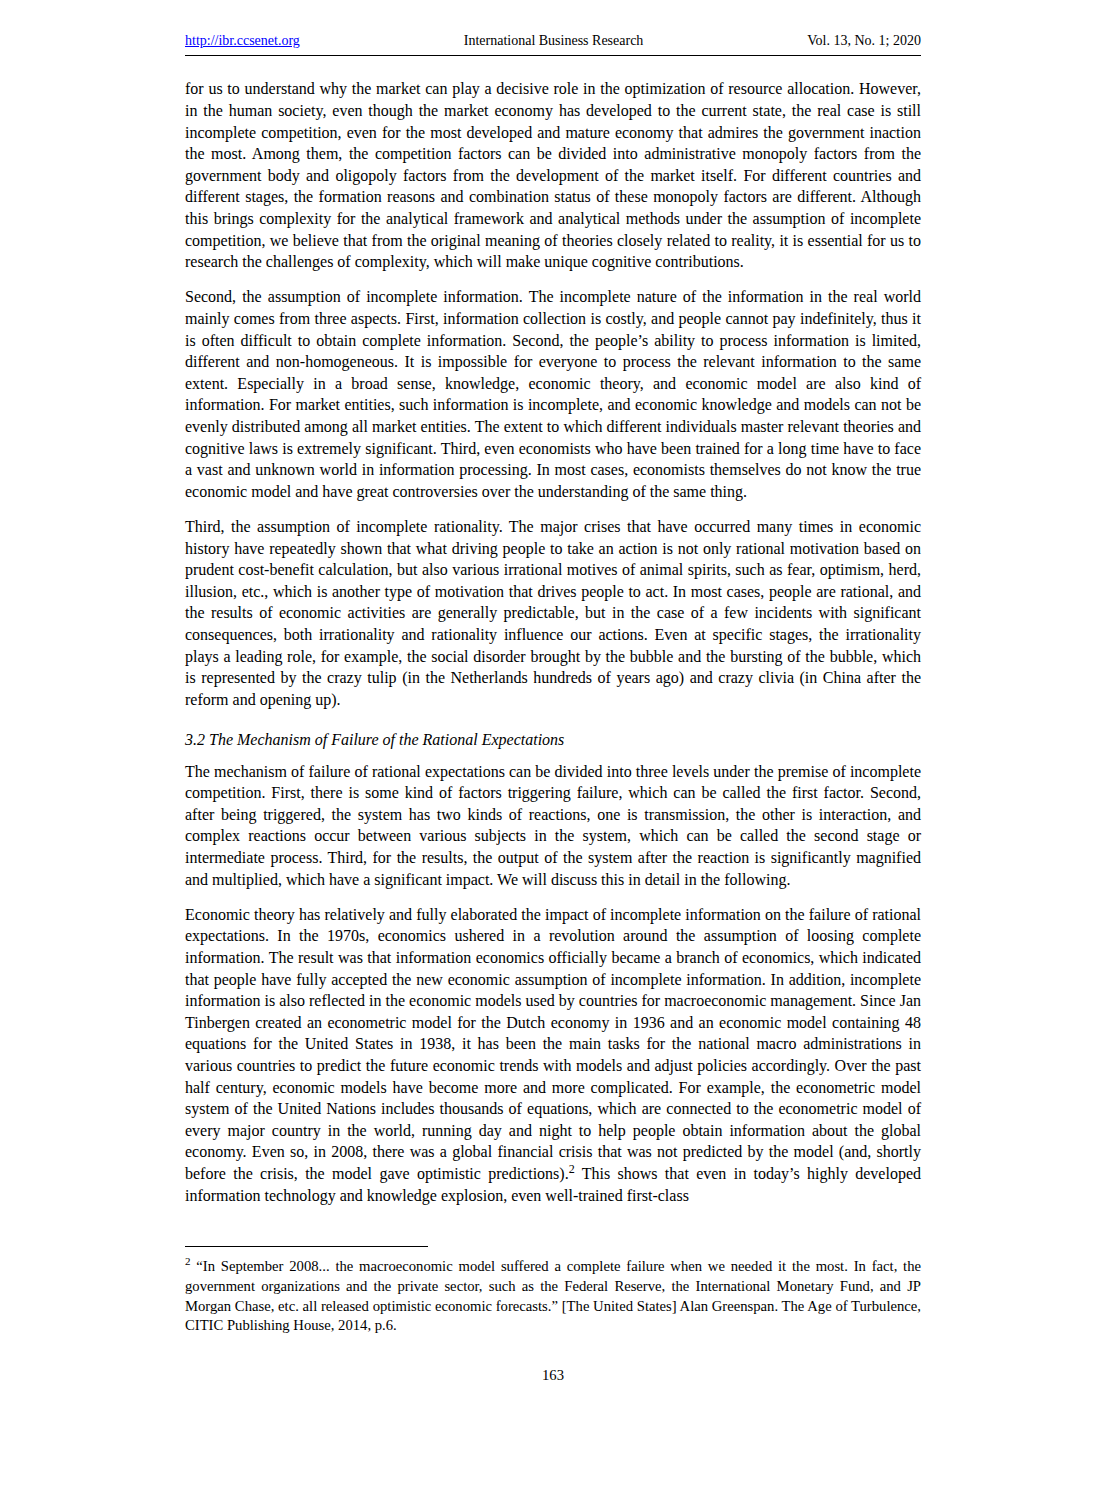http://ibr.ccsenet.org International Business Research Vol. 13, No. 1; 2020
for us to understand why the market can play a decisive role in the optimization of resource allocation. However, in the human society, even though the market economy has developed to the current state, the real case is still incomplete competition, even for the most developed and mature economy that admires the government inaction the most. Among them, the competition factors can be divided into administrative monopoly factors from the government body and oligopoly factors from the development of the market itself. For different countries and different stages, the formation reasons and combination status of these monopoly factors are different. Although this brings complexity for the analytical framework and analytical methods under the assumption of incomplete competition, we believe that from the original meaning of theories closely related to reality, it is essential for us to research the challenges of complexity, which will make unique cognitive contributions.
Second, the assumption of incomplete information. The incomplete nature of the information in the real world mainly comes from three aspects. First, information collection is costly, and people cannot pay indefinitely, thus it is often difficult to obtain complete information. Second, the people’s ability to process information is limited, different and non-homogeneous. It is impossible for everyone to process the relevant information to the same extent. Especially in a broad sense, knowledge, economic theory, and economic model are also kind of information. For market entities, such information is incomplete, and economic knowledge and models can not be evenly distributed among all market entities. The extent to which different individuals master relevant theories and cognitive laws is extremely significant. Third, even economists who have been trained for a long time have to face a vast and unknown world in information processing. In most cases, economists themselves do not know the true economic model and have great controversies over the understanding of the same thing.
Third, the assumption of incomplete rationality. The major crises that have occurred many times in economic history have repeatedly shown that what driving people to take an action is not only rational motivation based on prudent cost-benefit calculation, but also various irrational motives of animal spirits, such as fear, optimism, herd, illusion, etc., which is another type of motivation that drives people to act. In most cases, people are rational, and the results of economic activities are generally predictable, but in the case of a few incidents with significant consequences, both irrationality and rationality influence our actions. Even at specific stages, the irrationality plays a leading role, for example, the social disorder brought by the bubble and the bursting of the bubble, which is represented by the crazy tulip (in the Netherlands hundreds of years ago) and crazy clivia (in China after the reform and opening up).
3.2 The Mechanism of Failure of the Rational Expectations
The mechanism of failure of rational expectations can be divided into three levels under the premise of incomplete competition. First, there is some kind of factors triggering failure, which can be called the first factor. Second, after being triggered, the system has two kinds of reactions, one is transmission, the other is interaction, and complex reactions occur between various subjects in the system, which can be called the second stage or intermediate process. Third, for the results, the output of the system after the reaction is significantly magnified and multiplied, which have a significant impact. We will discuss this in detail in the following.
Economic theory has relatively and fully elaborated the impact of incomplete information on the failure of rational expectations. In the 1970s, economics ushered in a revolution around the assumption of loosing complete information. The result was that information economics officially became a branch of economics, which indicated that people have fully accepted the new economic assumption of incomplete information. In addition, incomplete information is also reflected in the economic models used by countries for macroeconomic management. Since Jan Tinbergen created an econometric model for the Dutch economy in 1936 and an economic model containing 48 equations for the United States in 1938, it has been the main tasks for the national macro administrations in various countries to predict the future economic trends with models and adjust policies accordingly. Over the past half century, economic models have become more and more complicated. For example, the econometric model system of the United Nations includes thousands of equations, which are connected to the econometric model of every major country in the world, running day and night to help people obtain information about the global economy. Even so, in 2008, there was a global financial crisis that was not predicted by the model (and, shortly before the crisis, the model gave optimistic predictions).2 This shows that even in today’s highly developed information technology and knowledge explosion, even well-trained first-class
2 “In September 2008... the macroeconomic model suffered a complete failure when we needed it the most. In fact, the government organizations and the private sector, such as the Federal Reserve, the International Monetary Fund, and JP Morgan Chase, etc. all released optimistic economic forecasts.” [The United States] Alan Greenspan. The Age of Turbulence, CITIC Publishing House, 2014, p.6.
163